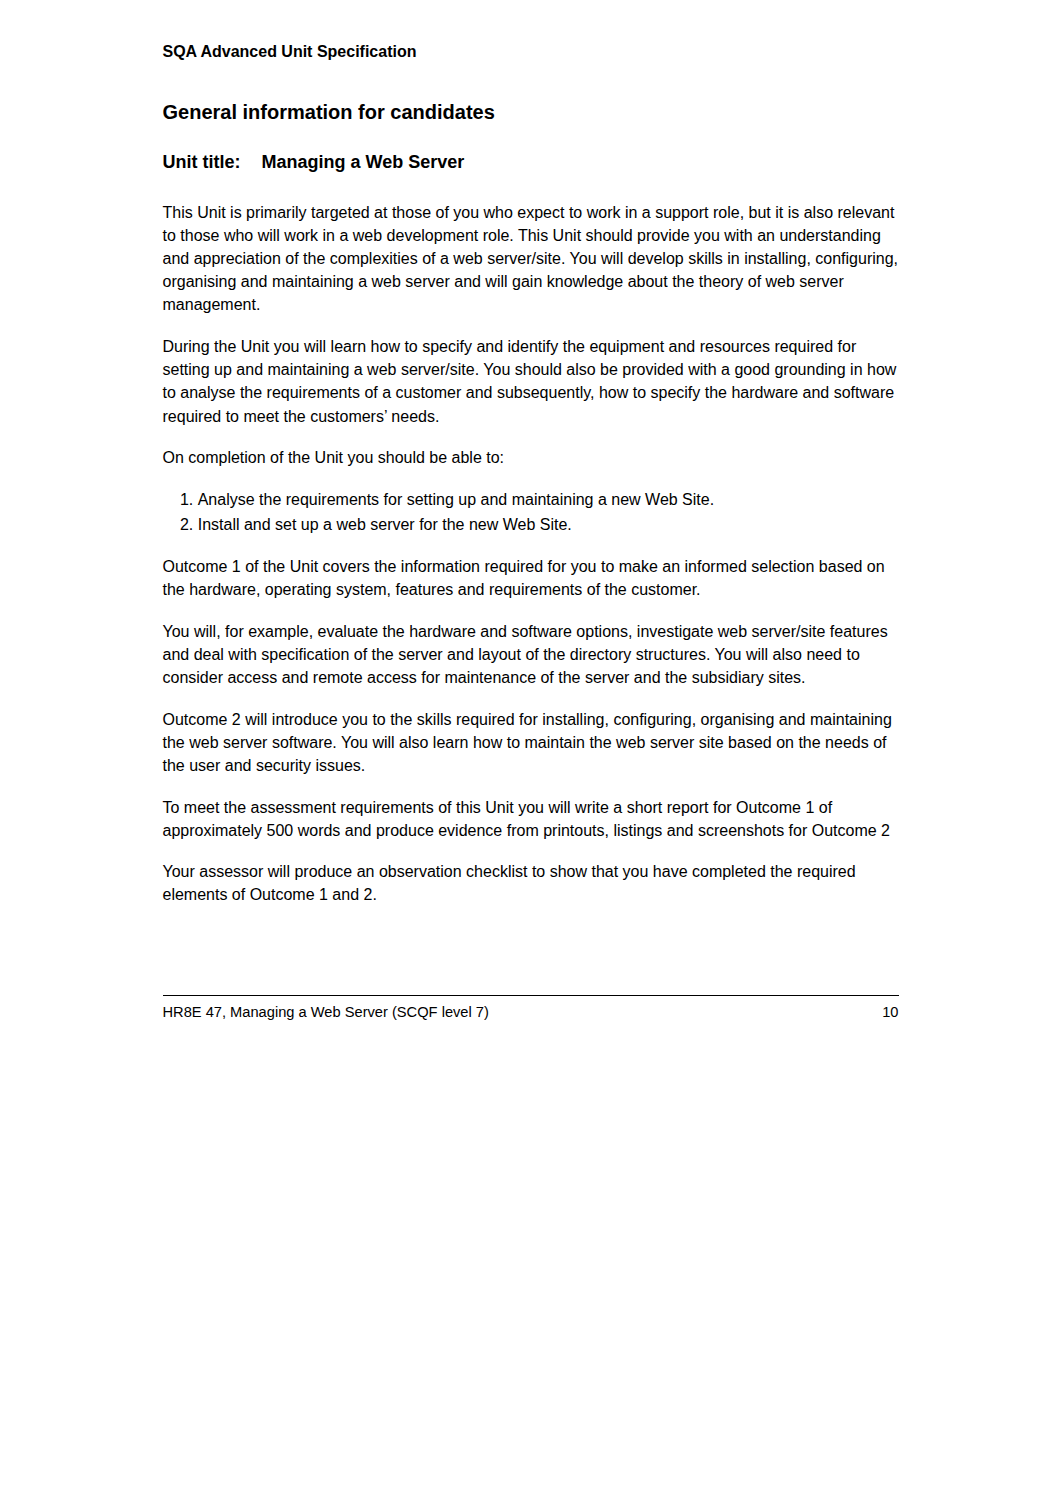SQA Advanced Unit Specification
General information for candidates
Unit title: Managing a Web Server
This Unit is primarily targeted at those of you who expect to work in a support role, but it is also relevant to those who will work in a web development role. This Unit should provide you with an understanding and appreciation of the complexities of a web server/site. You will develop skills in installing, configuring, organising and maintaining a web server and will gain knowledge about the theory of web server management.
During the Unit you will learn how to specify and identify the equipment and resources required for setting up and maintaining a web server/site. You should also be provided with a good grounding in how to analyse the requirements of a customer and subsequently, how to specify the hardware and software required to meet the customers’ needs.
On completion of the Unit you should be able to:
Analyse the requirements for setting up and maintaining a new Web Site.
Install and set up a web server for the new Web Site.
Outcome 1 of the Unit covers the information required for you to make an informed selection based on the hardware, operating system, features and requirements of the customer.
You will, for example, evaluate the hardware and software options, investigate web server/site features and deal with specification of the server and layout of the directory structures. You will also need to consider access and remote access for maintenance of the server and the subsidiary sites.
Outcome 2 will introduce you to the skills required for installing, configuring, organising and maintaining the web server software. You will also learn how to maintain the web server site based on the needs of the user and security issues.
To meet the assessment requirements of this Unit you will write a short report for Outcome 1 of approximately 500 words and produce evidence from printouts, listings and screenshots for Outcome 2
Your assessor will produce an observation checklist to show that you have completed the required elements of Outcome 1 and 2.
HR8E 47, Managing a Web Server (SCQF level 7) 10